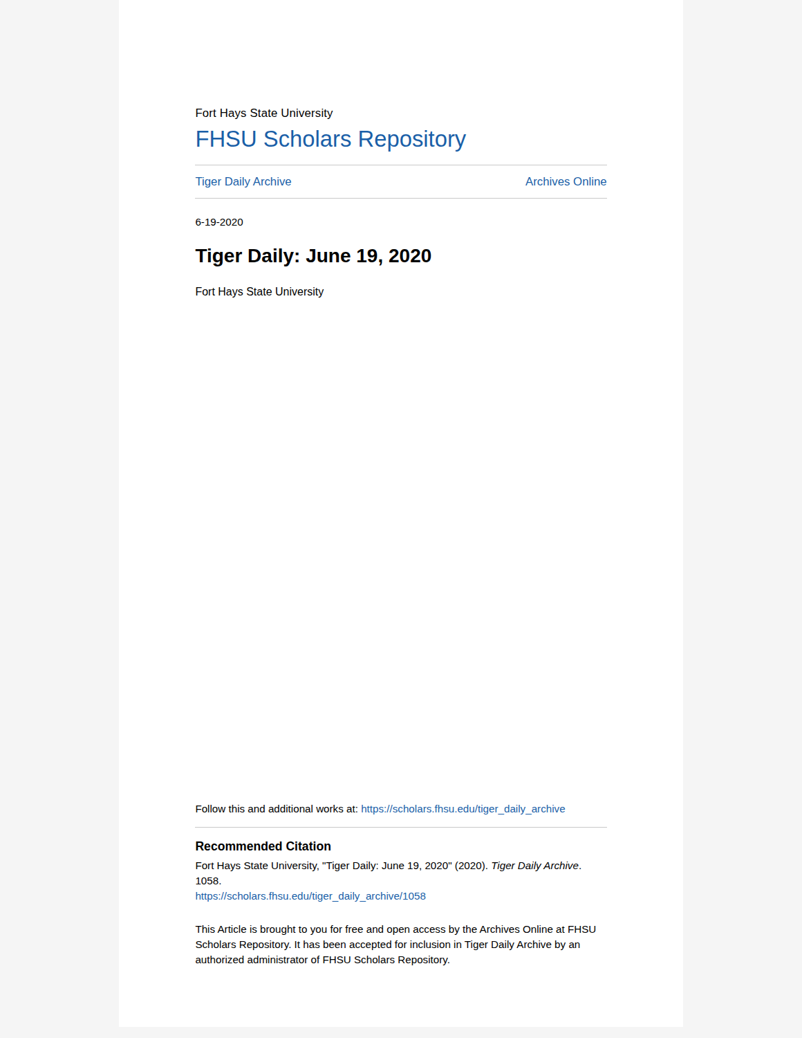Fort Hays State University
FHSU Scholars Repository
Tiger Daily Archive Archives Online
6-19-2020
Tiger Daily: June 19, 2020
Fort Hays State University
Follow this and additional works at: https://scholars.fhsu.edu/tiger_daily_archive
Recommended Citation
Fort Hays State University, "Tiger Daily: June 19, 2020" (2020). Tiger Daily Archive. 1058.
https://scholars.fhsu.edu/tiger_daily_archive/1058
This Article is brought to you for free and open access by the Archives Online at FHSU Scholars Repository. It has been accepted for inclusion in Tiger Daily Archive by an authorized administrator of FHSU Scholars Repository.